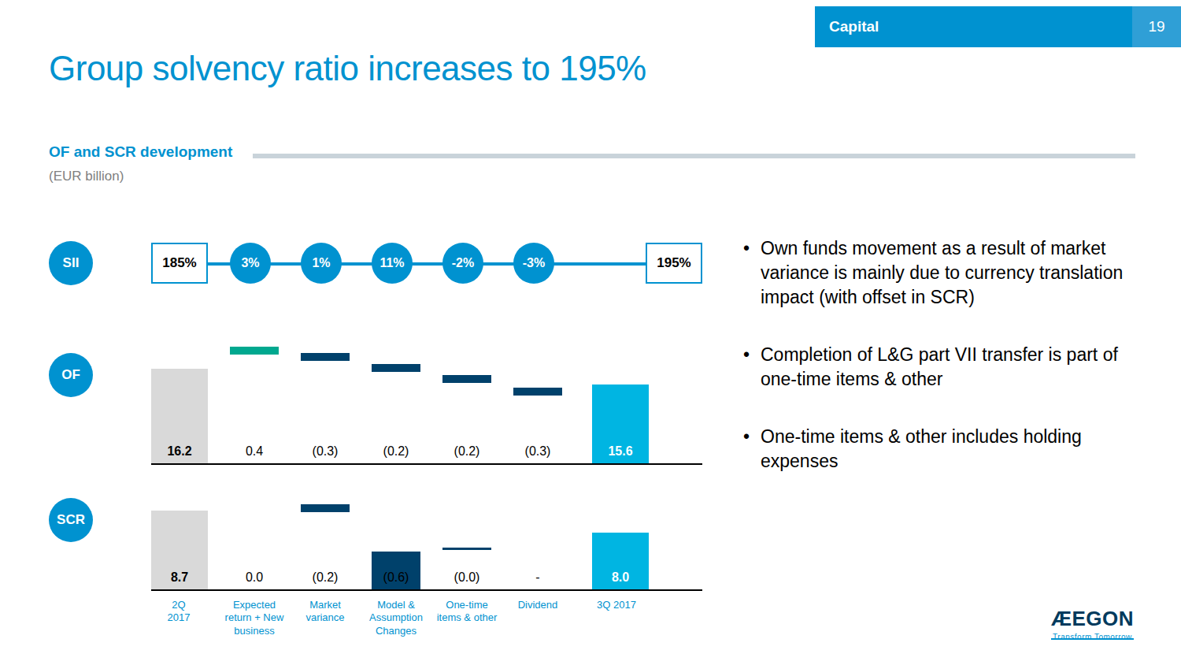Capital
19
Group solvency ratio increases to 195%
OF and SCR development
(EUR billion)
SII
OF
SCR
185%
3%
1%
11%
-2%
-3%
195%
16.2
0.4
(0.3)
(0.2)
(0.2)
(0.3)
15.6
8.7
0.0
(0.2)
(0.6)
(0.0)
-
8.0
2Q
2017 Expected
return + New
business Market
variance Model &
Assumption
Changes One-time
items & other Dividend 3Q 2017
Own funds movement as a result of market variance is mainly due to currency translation impact (with offset in SCR)
Completion of L&G part VII transfer is part of one-time items & other
One-time items & other includes holding expenses
ÆEGON
Transform Tomorrow